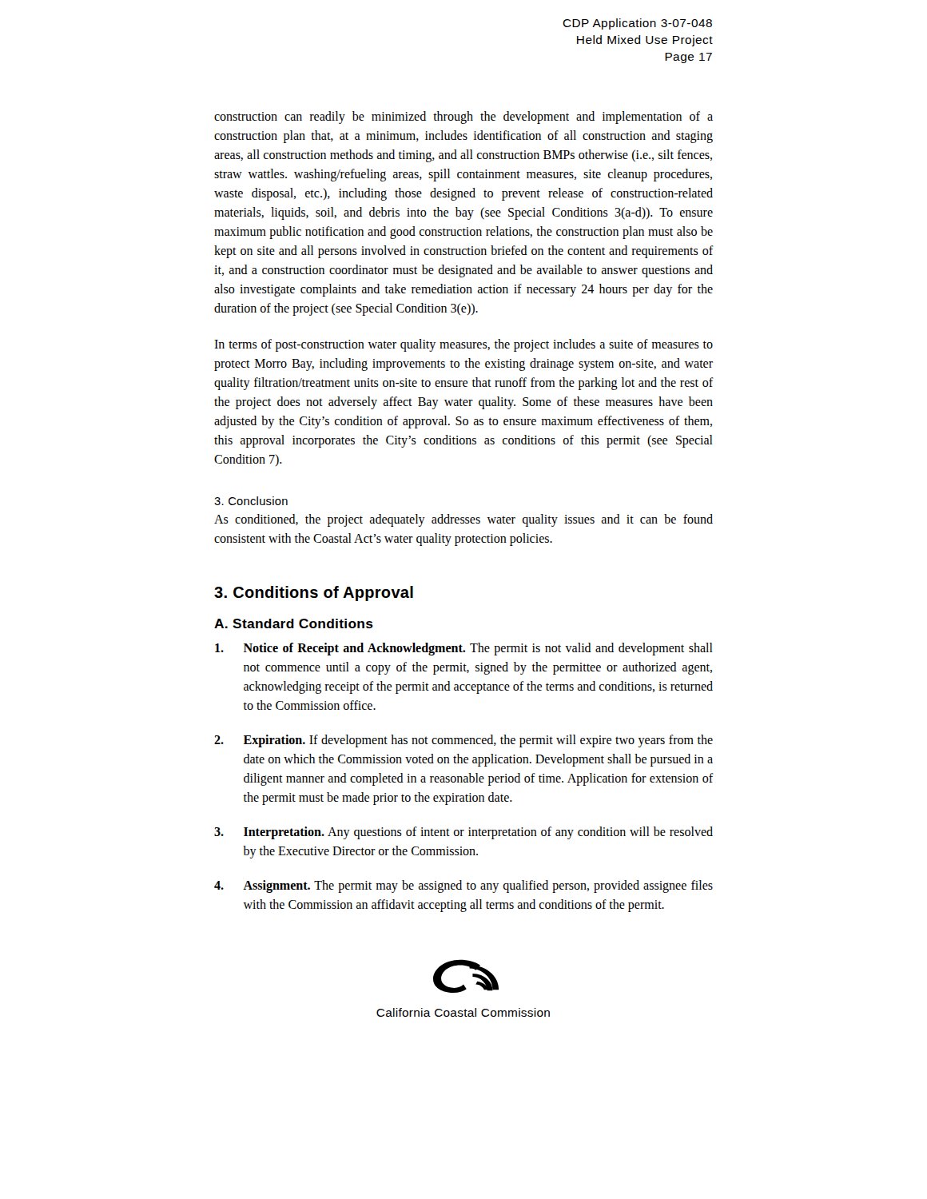CDP Application 3-07-048
Held Mixed Use Project
Page 17
construction can readily be minimized through the development and implementation of a construction plan that, at a minimum, includes identification of all construction and staging areas, all construction methods and timing, and all construction BMPs otherwise (i.e., silt fences, straw wattles. washing/refueling areas, spill containment measures, site cleanup procedures, waste disposal, etc.), including those designed to prevent release of construction-related materials, liquids, soil, and debris into the bay (see Special Conditions 3(a-d)). To ensure maximum public notification and good construction relations, the construction plan must also be kept on site and all persons involved in construction briefed on the content and requirements of it, and a construction coordinator must be designated and be available to answer questions and also investigate complaints and take remediation action if necessary 24 hours per day for the duration of the project (see Special Condition 3(e)).
In terms of post-construction water quality measures, the project includes a suite of measures to protect Morro Bay, including improvements to the existing drainage system on-site, and water quality filtration/treatment units on-site to ensure that runoff from the parking lot and the rest of the project does not adversely affect Bay water quality. Some of these measures have been adjusted by the City’s condition of approval. So as to ensure maximum effectiveness of them, this approval incorporates the City’s conditions as conditions of this permit (see Special Condition 7).
3. Conclusion
As conditioned, the project adequately addresses water quality issues and it can be found consistent with the Coastal Act’s water quality protection policies.
3. Conditions of Approval
A. Standard Conditions
Notice of Receipt and Acknowledgment. The permit is not valid and development shall not commence until a copy of the permit, signed by the permittee or authorized agent, acknowledging receipt of the permit and acceptance of the terms and conditions, is returned to the Commission office.
Expiration. If development has not commenced, the permit will expire two years from the date on which the Commission voted on the application. Development shall be pursued in a diligent manner and completed in a reasonable period of time. Application for extension of the permit must be made prior to the expiration date.
Interpretation. Any questions of intent or interpretation of any condition will be resolved by the Executive Director or the Commission.
Assignment. The permit may be assigned to any qualified person, provided assignee files with the Commission an affidavit accepting all terms and conditions of the permit.
California Coastal Commission